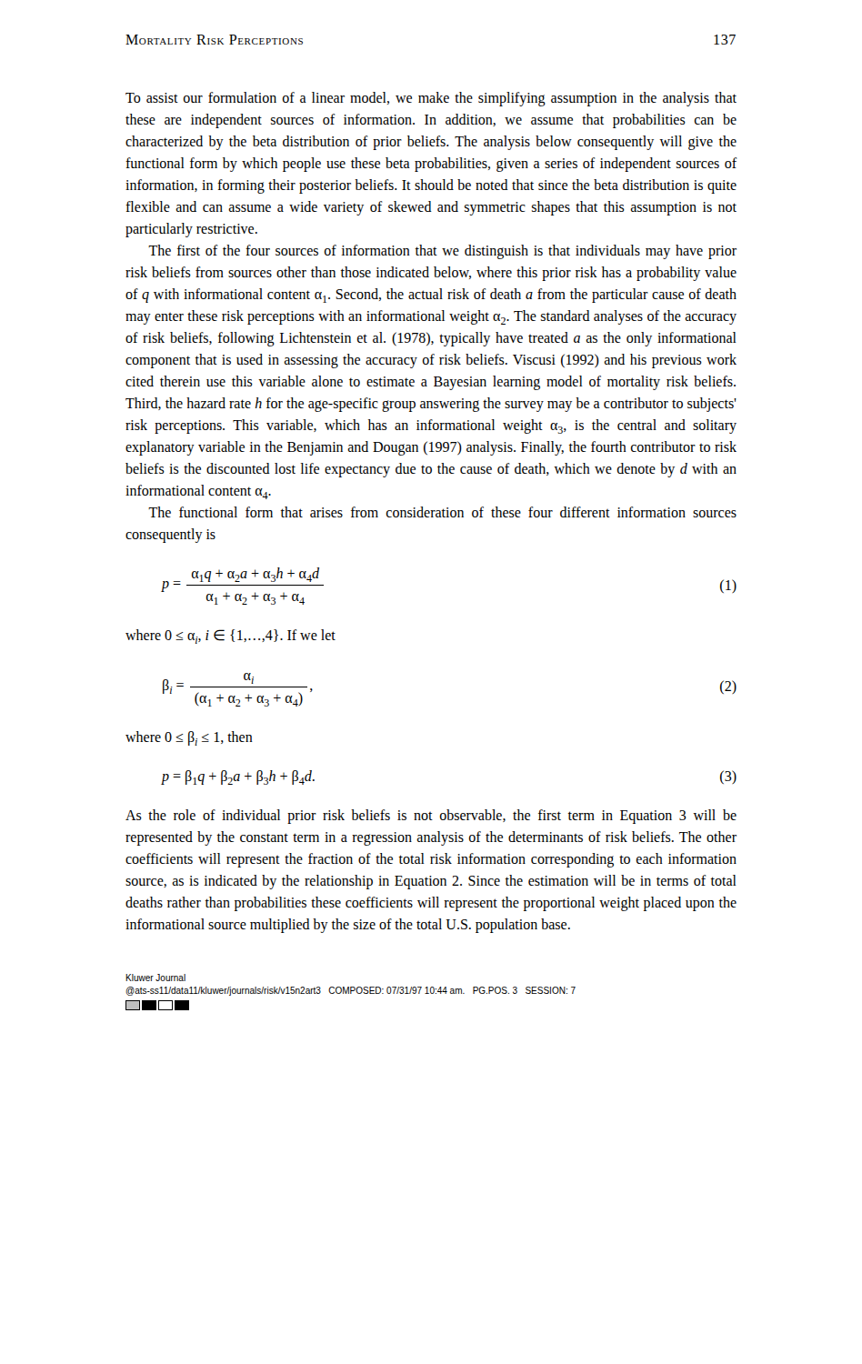Mortality Risk Perceptions 137
To assist our formulation of a linear model, we make the simplifying assumption in the analysis that these are independent sources of information. In addition, we assume that probabilities can be characterized by the beta distribution of prior beliefs. The analysis below consequently will give the functional form by which people use these beta probabilities, given a series of independent sources of information, in forming their posterior beliefs. It should be noted that since the beta distribution is quite flexible and can assume a wide variety of skewed and symmetric shapes that this assumption is not particularly restrictive.
The first of the four sources of information that we distinguish is that individuals may have prior risk beliefs from sources other than those indicated below, where this prior risk has a probability value of q with informational content α1. Second, the actual risk of death a from the particular cause of death may enter these risk perceptions with an informational weight α2. The standard analyses of the accuracy of risk beliefs, following Lichtenstein et al. (1978), typically have treated a as the only informational component that is used in assessing the accuracy of risk beliefs. Viscusi (1992) and his previous work cited therein use this variable alone to estimate a Bayesian learning model of mortality risk beliefs. Third, the hazard rate h for the age-specific group answering the survey may be a contributor to subjects' risk perceptions. This variable, which has an informational weight α3, is the central and solitary explanatory variable in the Benjamin and Dougan (1997) analysis. Finally, the fourth contributor to risk beliefs is the discounted lost life expectancy due to the cause of death, which we denote by d with an informational content α4.
The functional form that arises from consideration of these four different information sources consequently is
p = α1q + α2a + α3h + α4d α1 + α2 + α3 + α4 (1)
where 0 ≤ αi, i ∈ {1,…,4}. If we let
βi = αi (α1 + α2 + α3 + α4) , (2)
where 0 ≤ βi ≤ 1, then
p = β1q + β2a + β3h + β4d. (3)
As the role of individual prior risk beliefs is not observable, the first term in Equation 3 will be represented by the constant term in a regression analysis of the determinants of risk beliefs. The other coefficients will represent the fraction of the total risk information corresponding to each information source, as is indicated by the relationship in Equation 2. Since the estimation will be in terms of total deaths rather than probabilities these coefficients will represent the proportional weight placed upon the informational source multiplied by the size of the total U.S. population base.
Kluwer Journal
@ats-ss11/data11/kluwer/journals/risk/v15n2art3 COMPOSED: 07/31/97 10:44 am. PG.POS. 3 SESSION: 7